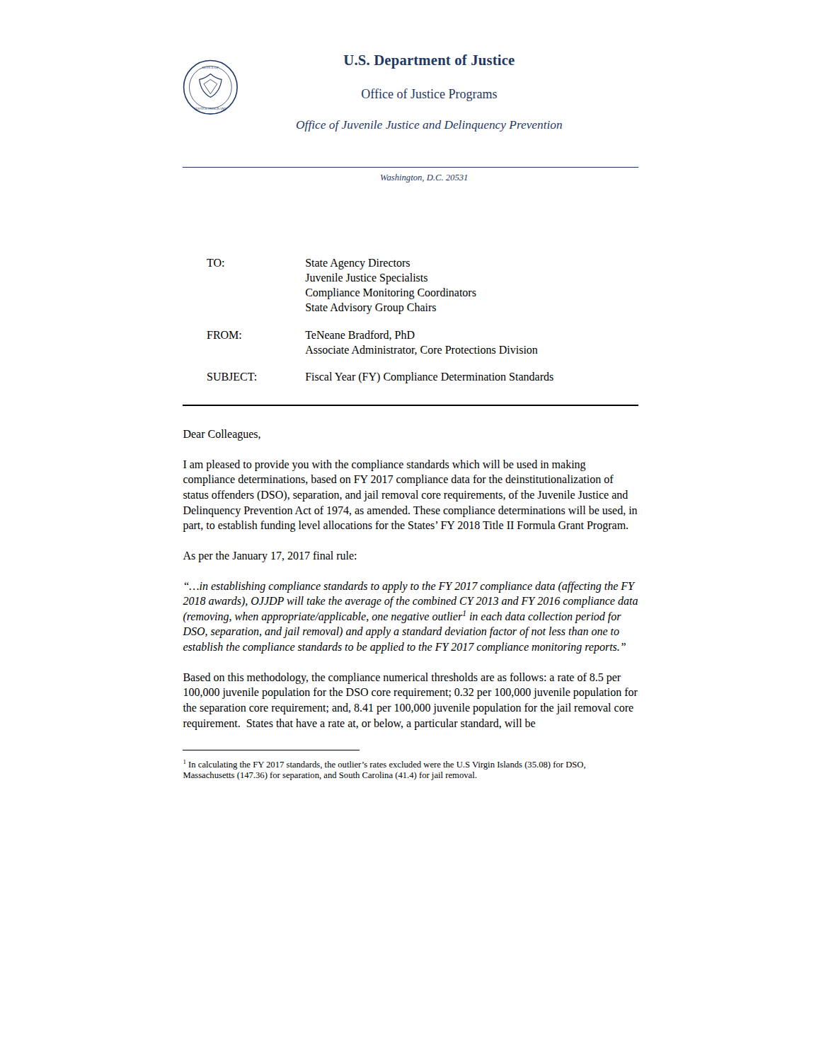OFFICE OF JUSTICE PROGRAMS
U.S. Department of Justice
Office of Justice Programs
Office of Juvenile Justice and Delinquency Prevention
Washington, D.C. 20531
| TO: | State Agency Directors Juvenile Justice Specialists Compliance Monitoring Coordinators State Advisory Group Chairs |
| FROM: | TeNeane Bradford, PhD Associate Administrator, Core Protections Division |
| SUBJECT: | Fiscal Year (FY) Compliance Determination Standards |
Dear Colleagues,
I am pleased to provide you with the compliance standards which will be used in making compliance determinations, based on FY 2017 compliance data for the deinstitutionalization of status offenders (DSO), separation, and jail removal core requirements, of the Juvenile Justice and Delinquency Prevention Act of 1974, as amended. These compliance determinations will be used, in part, to establish funding level allocations for the States’ FY 2018 Title II Formula Grant Program.
As per the January 17, 2017 final rule:
“…in establishing compliance standards to apply to the FY 2017 compliance data (affecting the FY 2018 awards), OJJDP will take the average of the combined CY 2013 and FY 2016 compliance data (removing, when appropriate/applicable, one negative outlier1 in each data collection period for DSO, separation, and jail removal) and apply a standard deviation factor of not less than one to establish the compliance standards to be applied to the FY 2017 compliance monitoring reports.”
Based on this methodology, the compliance numerical thresholds are as follows: a rate of 8.5 per 100,000 juvenile population for the DSO core requirement; 0.32 per 100,000 juvenile population for the separation core requirement; and, 8.41 per 100,000 juvenile population for the jail removal core requirement. States that have a rate at, or below, a particular standard, will be
1 In calculating the FY 2017 standards, the outlier’s rates excluded were the U.S Virgin Islands (35.08) for DSO, Massachusetts (147.36) for separation, and South Carolina (41.4) for jail removal.